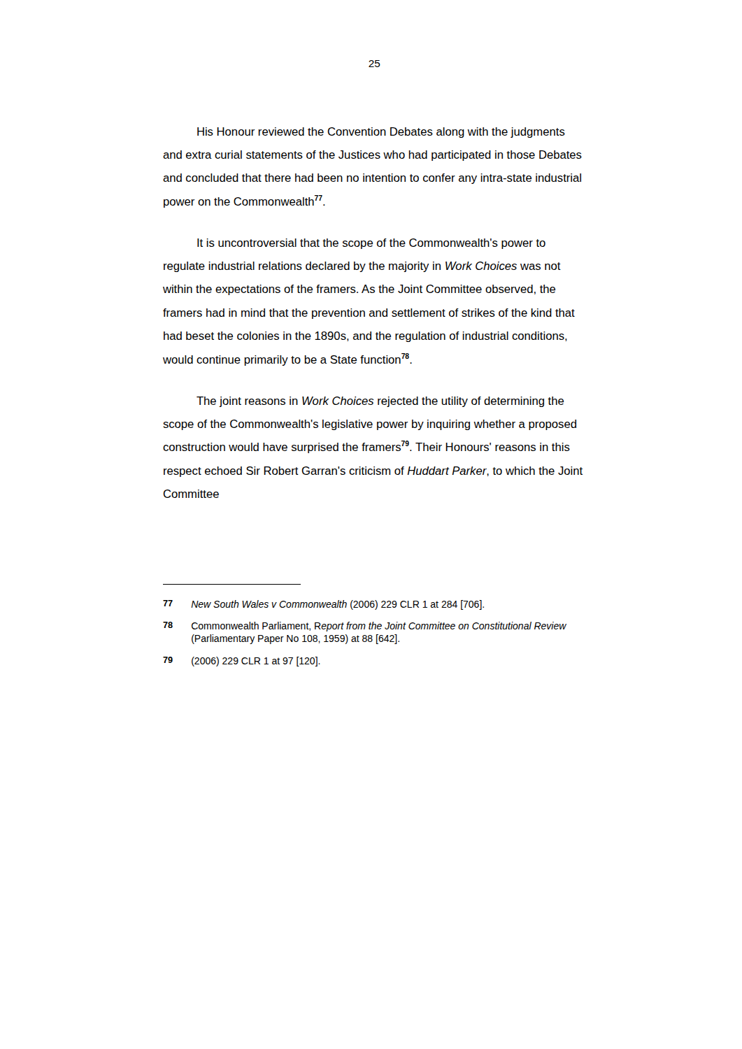25
His Honour reviewed the Convention Debates along with the judgments and extra curial statements of the Justices who had participated in those Debates and concluded that there had been no intention to confer any intra-state industrial power on the Commonwealth77.
It is uncontroversial that the scope of the Commonwealth's power to regulate industrial relations declared by the majority in Work Choices was not within the expectations of the framers. As the Joint Committee observed, the framers had in mind that the prevention and settlement of strikes of the kind that had beset the colonies in the 1890s, and the regulation of industrial conditions, would continue primarily to be a State function78.
The joint reasons in Work Choices rejected the utility of determining the scope of the Commonwealth's legislative power by inquiring whether a proposed construction would have surprised the framers79. Their Honours' reasons in this respect echoed Sir Robert Garran's criticism of Huddart Parker, to which the Joint Committee
77
New South Wales v Commonwealth (2006) 229 CLR 1 at 284 [706].
78
Commonwealth Parliament, Report from the Joint Committee on Constitutional Review (Parliamentary Paper No 108, 1959) at 88 [642].
79
(2006) 229 CLR 1 at 97 [120].